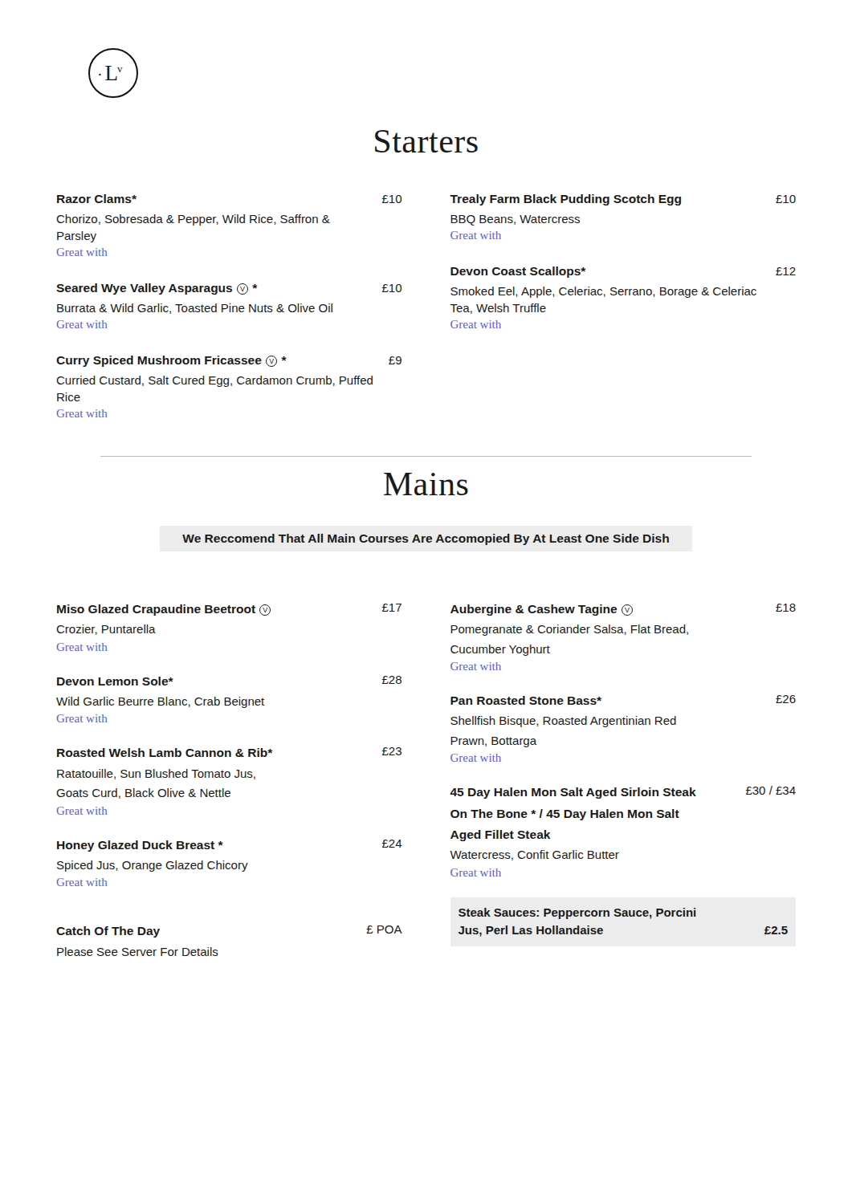Lv
Starters
Razor Clams*
Chorizo, Sobresada & Pepper, Wild Rice, Saffron & Parsley
Great with
£10
Seared Wye Valley Asparagus V *
Burrata & Wild Garlic, Toasted Pine Nuts & Olive Oil
Great with
£10
Curry Spiced Mushroom Fricassee V *
Curried Custard, Salt Cured Egg, Cardamon Crumb, Puffed Rice
Great with
£9
Trealy Farm Black Pudding Scotch Egg
BBQ Beans, Watercress
Great with
£10
Devon Coast Scallops*
Smoked Eel, Apple, Celeriac, Serrano, Borage & Celeriac Tea, Welsh Truffle
Great with
£12
Mains
We Reccomend That All Main Courses Are Accomopied By At Least One Side Dish
Miso Glazed Crapaudine Beetroot V
Crozier, Puntarella
Great with
£17
Devon Lemon Sole*
Wild Garlic Beurre Blanc, Crab Beignet
Great with
£28
Roasted Welsh Lamb Cannon & Rib*
Ratatouille, Sun Blushed Tomato Jus,
Goats Curd, Black Olive & Nettle
Great with
£23
Honey Glazed Duck Breast *
Spiced Jus, Orange Glazed Chicory
Great with
£24
Catch Of The Day
Please See Server For Details
£ POA
Aubergine & Cashew Tagine V
Pomegranate & Coriander Salsa, Flat Bread,
Cucumber Yoghurt
Great with
£18
Pan Roasted Stone Bass*
Shellfish Bisque, Roasted Argentinian Red
Prawn, Bottarga
Great with
£26
45 Day Halen Mon Salt Aged Sirloin Steak
On The Bone * / 45 Day Halen Mon Salt
Aged Fillet Steak
Watercress, Confit Garlic Butter
Great with
£30 / £34
Steak Sauces: Peppercorn Sauce, Porcini
Jus, Perl Las Hollandaise
£2.5